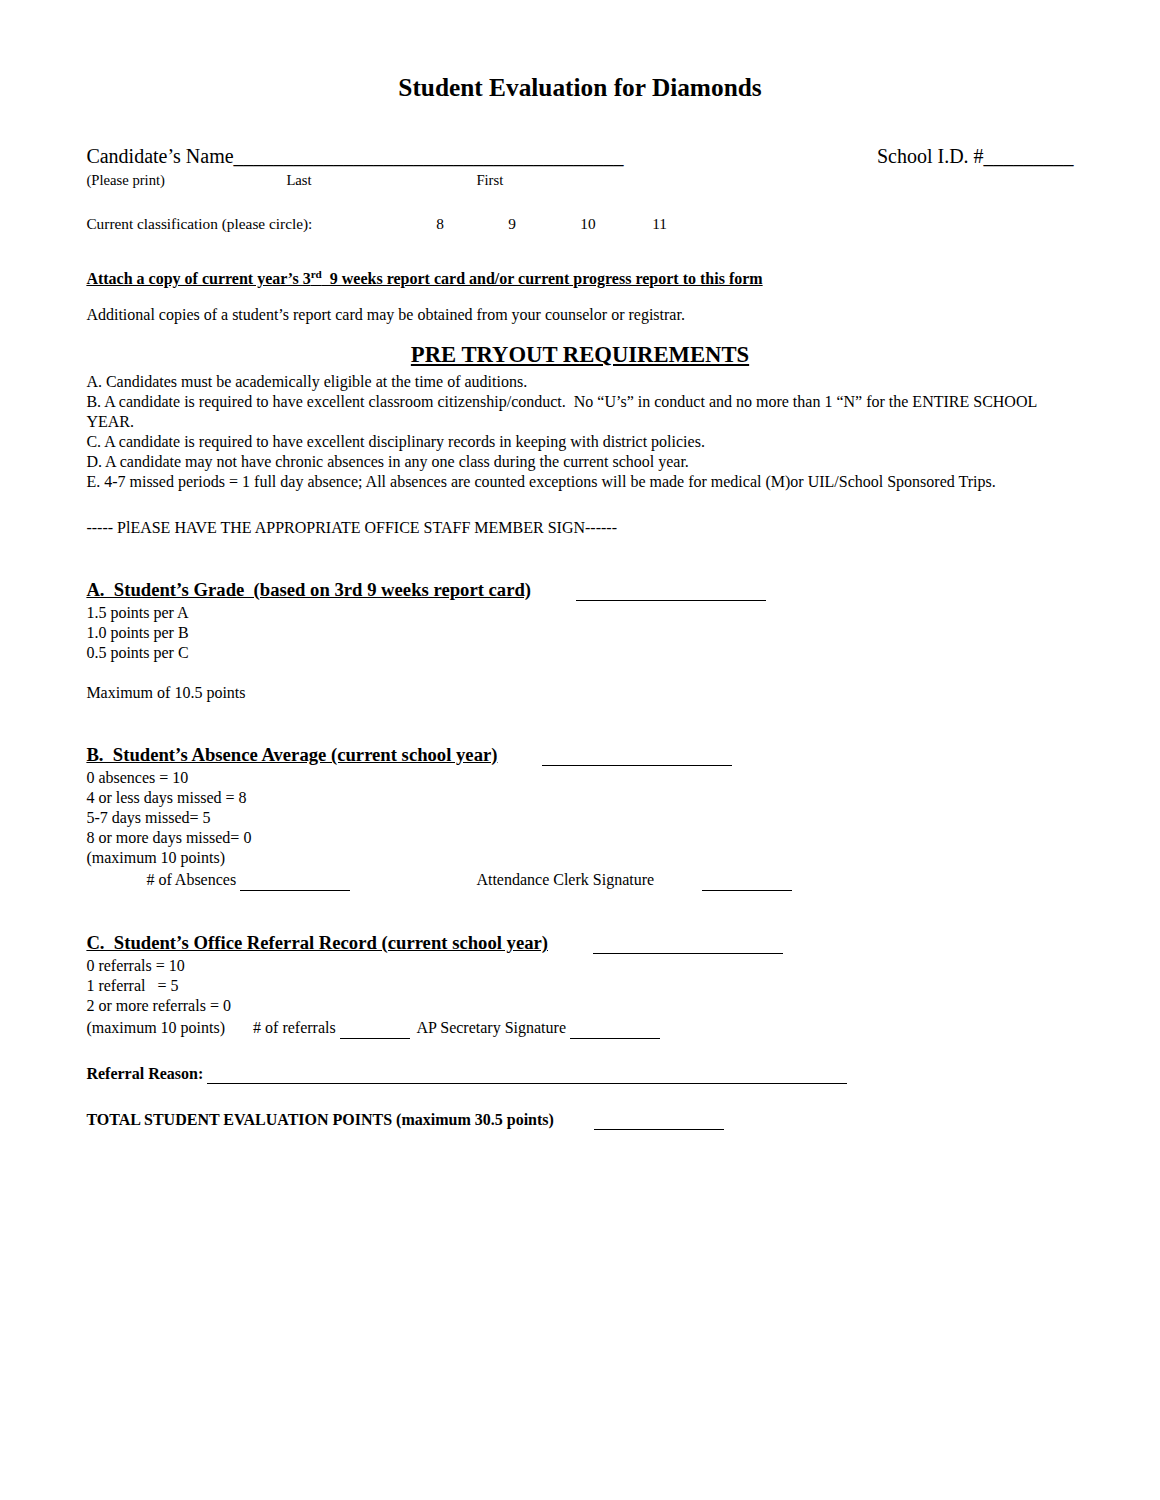Student Evaluation for Diamonds
Candidate’s Name_______________________________________
School I.D. #_________
(Please print) Last First
Current classification (please circle): 891011
Attach a copy of current year’s 3rd 9 weeks report card and/or current progress report to this form
Additional copies of a student’s report card may be obtained from your counselor or registrar.
PRE TRYOUT REQUIREMENTS
A. Candidates must be academically eligible at the time of auditions.
B. A candidate is required to have excellent classroom citizenship/conduct. No “U’s” in conduct and no more than 1 “N” for the ENTIRE SCHOOL YEAR.
C. A candidate is required to have excellent disciplinary records in keeping with district policies.
D. A candidate may not have chronic absences in any one class during the current school year.
E. 4-7 missed periods = 1 full day absence; All absences are counted exceptions will be made for medical (M)or UIL/School Sponsored Trips.
----- PlEASE HAVE THE APPROPRIATE OFFICE STAFF MEMBER SIGN------
A. Student’s Grade (based on 3rd 9 weeks report card)
1.5 points per A
1.0 points per B
0.5 points per C
Maximum of 10.5 points
B. Student’s Absence Average (current school year)
0 absences = 10
4 or less days missed = 8
5-7 days missed= 5
8 or more days missed= 0
(maximum 10 points)
# of Absences
Attendance Clerk Signature
C. Student’s Office Referral Record (current school year)
0 referrals = 10
1 referral = 5
2 or more referrals = 0
(maximum 10 points) # of referrals
AP Secretary Signature
Referral Reason:
TOTAL STUDENT EVALUATION POINTS (maximum 30.5 points)